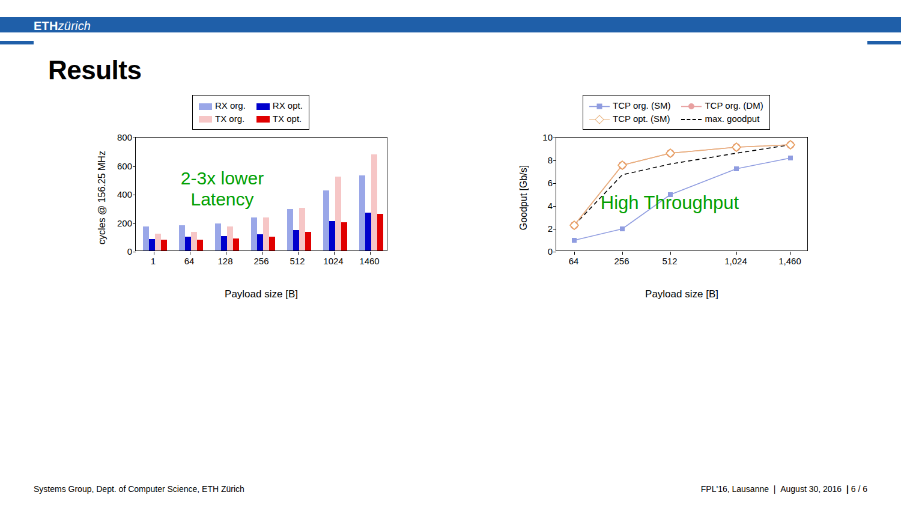ETH zürich
Results
| RX org. | RX opt. |
| TX org. | TX opt. |
cycles @ 156.25 MHz
0
200
400
600
800
2-3x lower
Latency
1
64
128
256
512
1024
1460
Payload size [B]
| TCP org. (SM) | TCP org. (DM) |
| TCP opt. (SM) | max. goodput |
Goodput [Gb/s]
0
2
4
6
8
10
High Throughput
64
256
512
1,024
1,460
Payload size [B]
Systems Group, Dept. of Computer Science, ETH Zürich
FPL'16, Lausanne | August 30, 2016 | 6 / 6